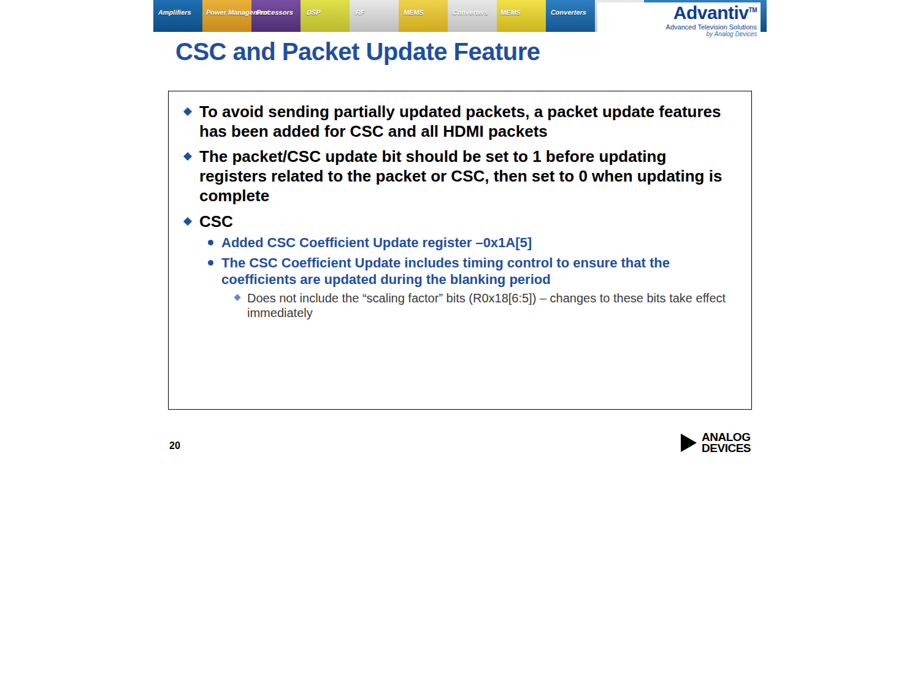Amplifiers
Power Management
Processors
DSP
RF
MEMS
Converters
MEMS
Converters
AdvantivTM
Advanced Television Solutions
by Analog Devices
CSC and Packet Update Feature
To avoid sending partially updated packets, a packet update features has been added for CSC and all HDMI packets
The packet/CSC update bit should be set to 1 before updating registers related to the packet or CSC, then set to 0 when updating is complete
CSC
Added CSC Coefficient Update register –0x1A[5]
The CSC Coefficient Update includes timing control to ensure that the coefficients are updated during the blanking period
Does not include the “scaling factor” bits (R0x18[6:5]) – changes to these bits take effect immediately
20
ANALOG
DEVICES